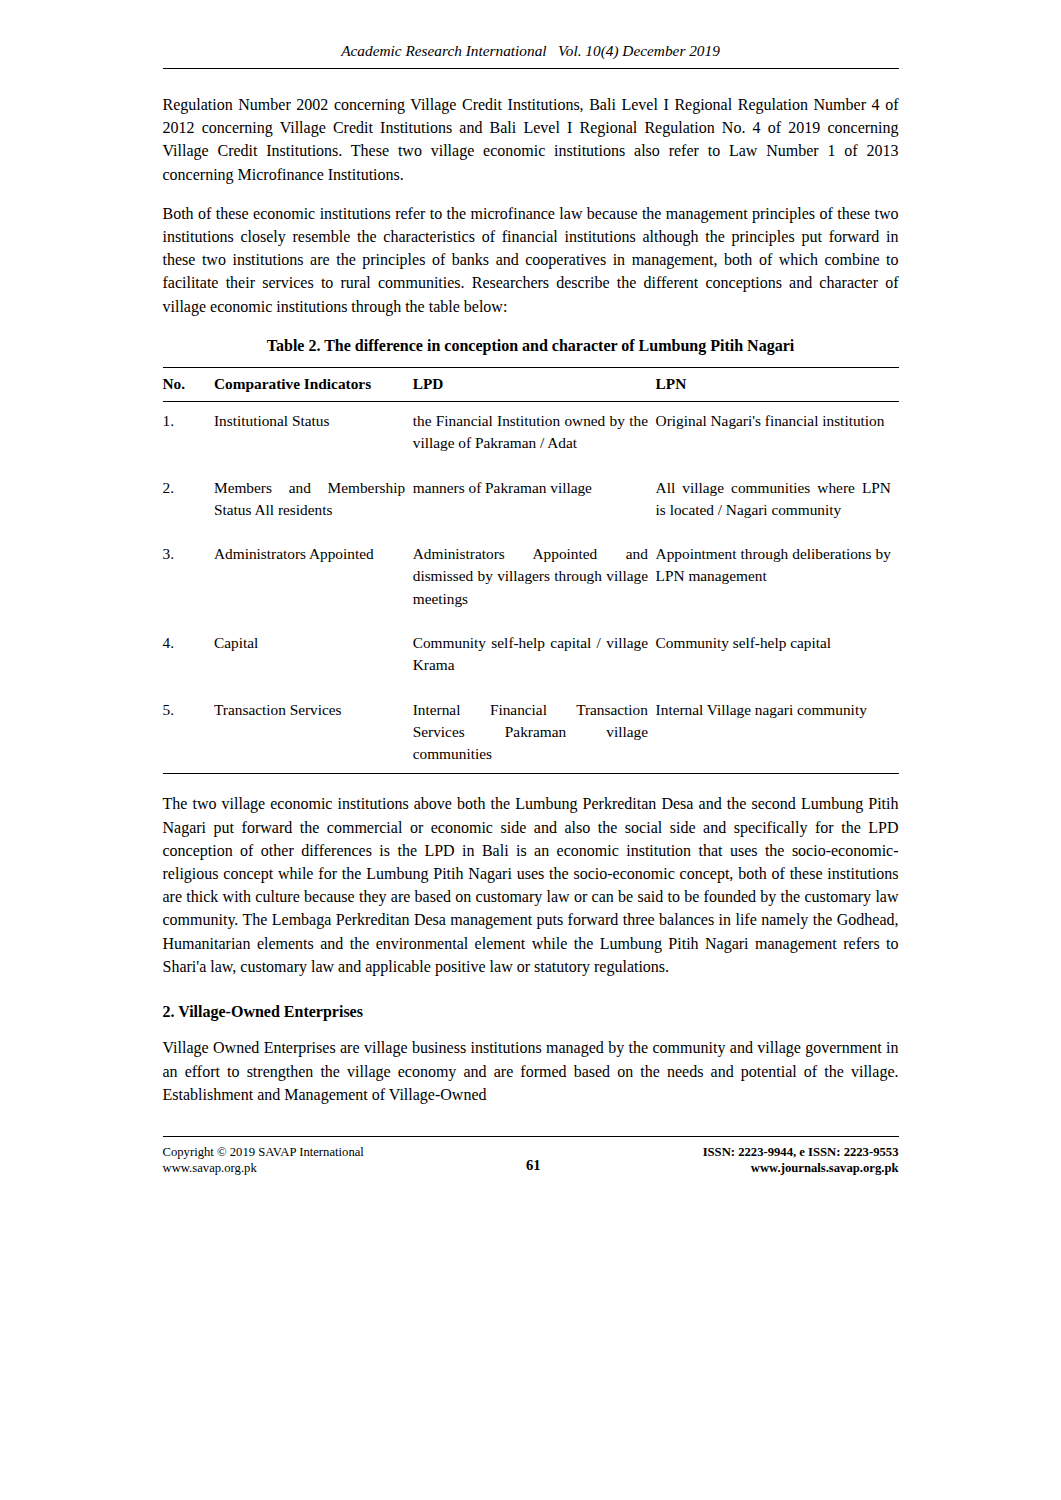Academic Research International Vol. 10(4) December 2019
Regulation Number 2002 concerning Village Credit Institutions, Bali Level I Regional Regulation Number 4 of 2012 concerning Village Credit Institutions and Bali Level I Regional Regulation No. 4 of 2019 concerning Village Credit Institutions. These two village economic institutions also refer to Law Number 1 of 2013 concerning Microfinance Institutions.
Both of these economic institutions refer to the microfinance law because the management principles of these two institutions closely resemble the characteristics of financial institutions although the principles put forward in these two institutions are the principles of banks and cooperatives in management, both of which combine to facilitate their services to rural communities. Researchers describe the different conceptions and character of village economic institutions through the table below:
Table 2. The difference in conception and character of Lumbung Pitih Nagari
| No. | Comparative Indicators | LPD | LPN |
| --- | --- | --- | --- |
| 1. | Institutional Status | the Financial Institution owned by the village of Pakraman / Adat | Original Nagari's financial institution |
| 2. | Members and Membership Status All residents | manners of Pakraman village | All village communities where LPN is located / Nagari community |
| 3. | Administrators Appointed | Administrators Appointed and dismissed by villagers through village meetings | Appointment through deliberations by LPN management |
| 4. | Capital | Community self-help capital / village Krama | Community self-help capital |
| 5. | Transaction Services | Internal Financial Transaction Services Pakraman village communities | Internal Village nagari community |
The two village economic institutions above both the Lumbung Perkreditan Desa and the second Lumbung Pitih Nagari put forward the commercial or economic side and also the social side and specifically for the LPD conception of other differences is the LPD in Bali is an economic institution that uses the socio-economic-religious concept while for the Lumbung Pitih Nagari uses the socio-economic concept, both of these institutions are thick with culture because they are based on customary law or can be said to be founded by the customary law community. The Lembaga Perkreditan Desa management puts forward three balances in life namely the Godhead, Humanitarian elements and the environmental element while the Lumbung Pitih Nagari management refers to Shari'a law, customary law and applicable positive law or statutory regulations.
2. Village-Owned Enterprises
Village Owned Enterprises are village business institutions managed by the community and village government in an effort to strengthen the village economy and are formed based on the needs and potential of the village. Establishment and Management of Village-Owned
Copyright © 2019 SAVAP International
www.savap.org.pk
61
ISSN: 2223-9944, e ISSN: 2223-9553
www.journals.savap.org.pk